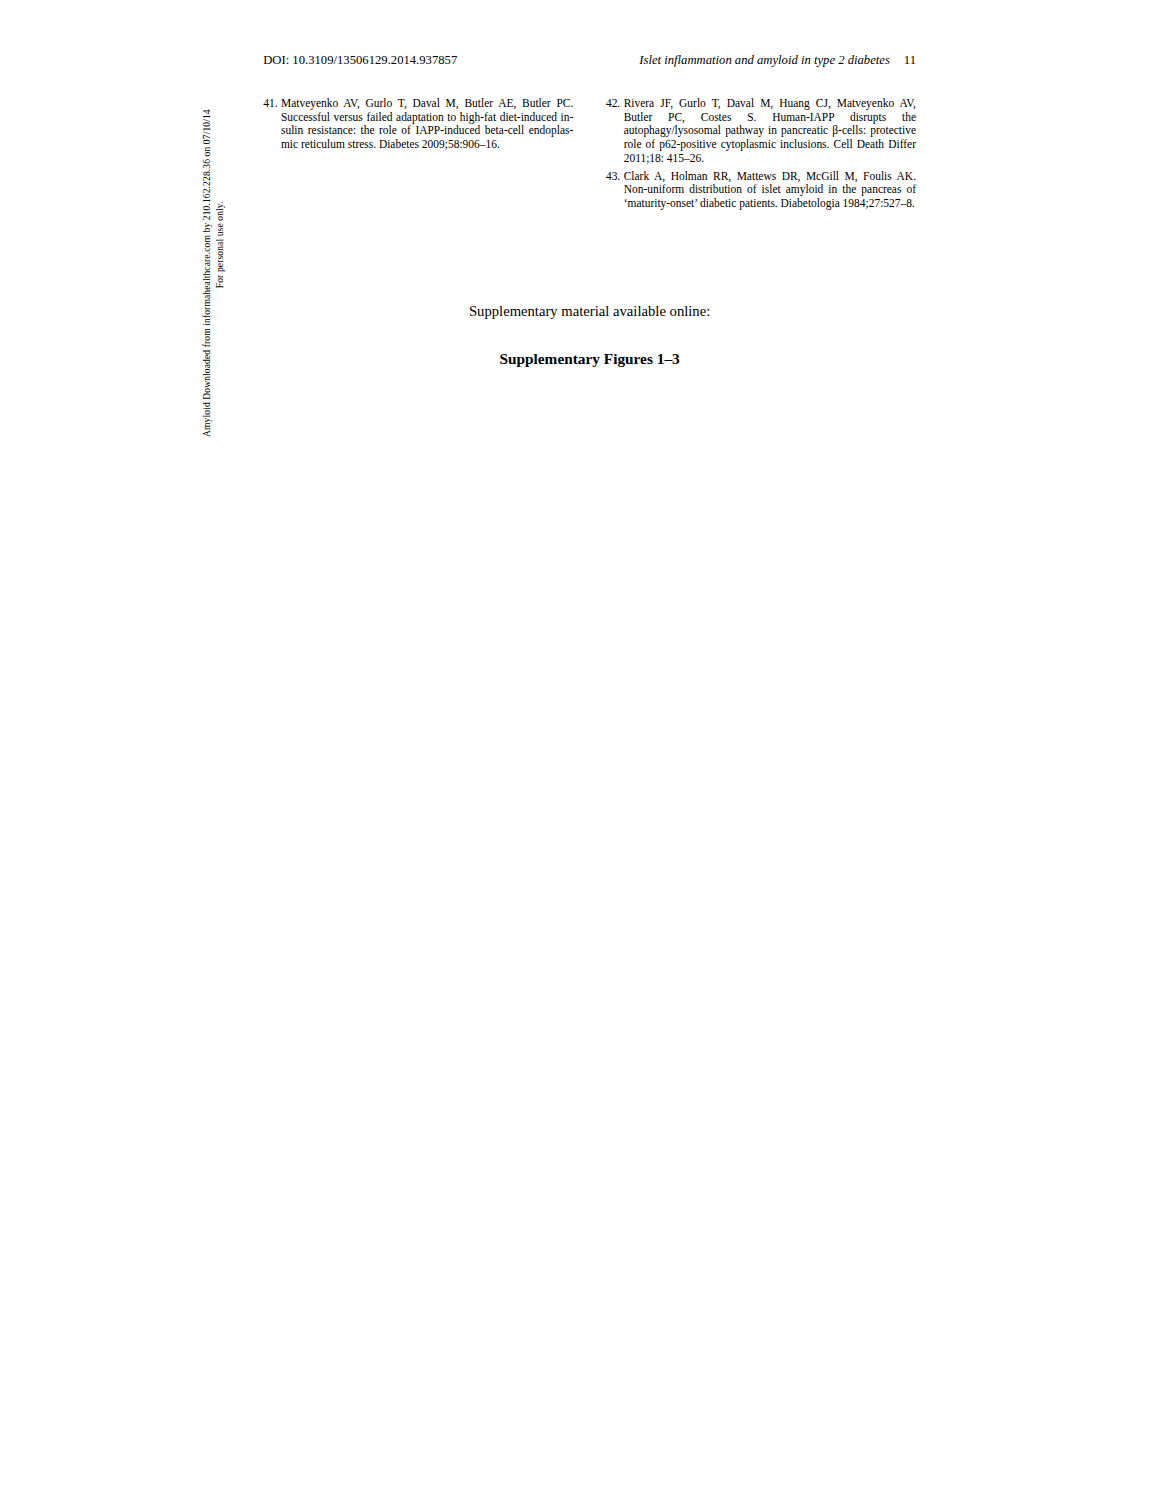Amyloid Downloaded from informahealthcare.com by 210.162.228.36 on 07/10/14 For personal use only.
DOI: 10.3109/13506129.2014.937857 Islet inflammation and amyloid in type 2 diabetes 11
41. Matveyenko AV, Gurlo T, Daval M, Butler AE, Butler PC. Successful versus failed adaptation to high-fat diet-induced insulin resistance: the role of IAPP-induced beta-cell endoplasmic reticulum stress. Diabetes 2009;58:906–16.
42. Rivera JF, Gurlo T, Daval M, Huang CJ, Matveyenko AV, Butler PC, Costes S. Human-IAPP disrupts the autophagy/lysosomal pathway in pancreatic β-cells: protective role of p62-positive cytoplasmic inclusions. Cell Death Differ 2011;18: 415–26.
43. Clark A, Holman RR, Mattews DR, McGill M, Foulis AK. Non-uniform distribution of islet amyloid in the pancreas of ‘maturity-onset’ diabetic patients. Diabetologia 1984;27:527–8.
Supplementary material available online:
Supplementary Figures 1–3